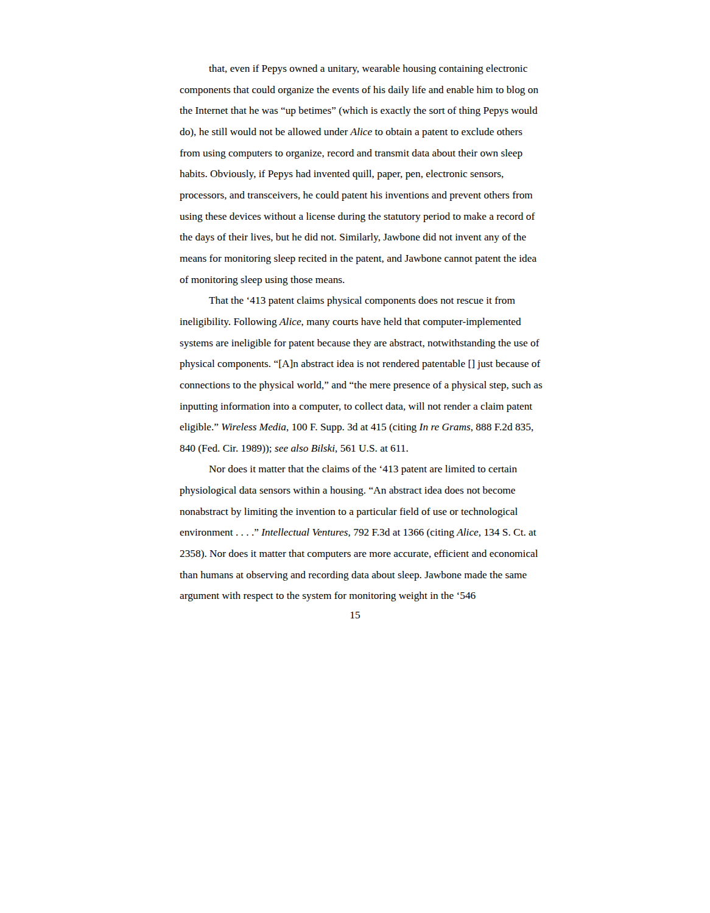that, even if Pepys owned a unitary, wearable housing containing electronic components that could organize the events of his daily life and enable him to blog on the Internet that he was “up betimes” (which is exactly the sort of thing Pepys would do), he still would not be allowed under Alice to obtain a patent to exclude others from using computers to organize, record and transmit data about their own sleep habits. Obviously, if Pepys had invented quill, paper, pen, electronic sensors, processors, and transceivers, he could patent his inventions and prevent others from using these devices without a license during the statutory period to make a record of the days of their lives, but he did not. Similarly, Jawbone did not invent any of the means for monitoring sleep recited in the patent, and Jawbone cannot patent the idea of monitoring sleep using those means.
That the ‘413 patent claims physical components does not rescue it from ineligibility. Following Alice, many courts have held that computer-implemented systems are ineligible for patent because they are abstract, notwithstanding the use of physical components. “[A]n abstract idea is not rendered patentable [] just because of connections to the physical world,” and “the mere presence of a physical step, such as inputting information into a computer, to collect data, will not render a claim patent eligible.” Wireless Media, 100 F. Supp. 3d at 415 (citing In re Grams, 888 F.2d 835, 840 (Fed. Cir. 1989)); see also Bilski, 561 U.S. at 611.
Nor does it matter that the claims of the ‘413 patent are limited to certain physiological data sensors within a housing. “An abstract idea does not become nonabstract by limiting the invention to a particular field of use or technological environment . . . .” Intellectual Ventures, 792 F.3d at 1366 (citing Alice, 134 S. Ct. at 2358). Nor does it matter that computers are more accurate, efficient and economical than humans at observing and recording data about sleep. Jawbone made the same argument with respect to the system for monitoring weight in the ‘546
15